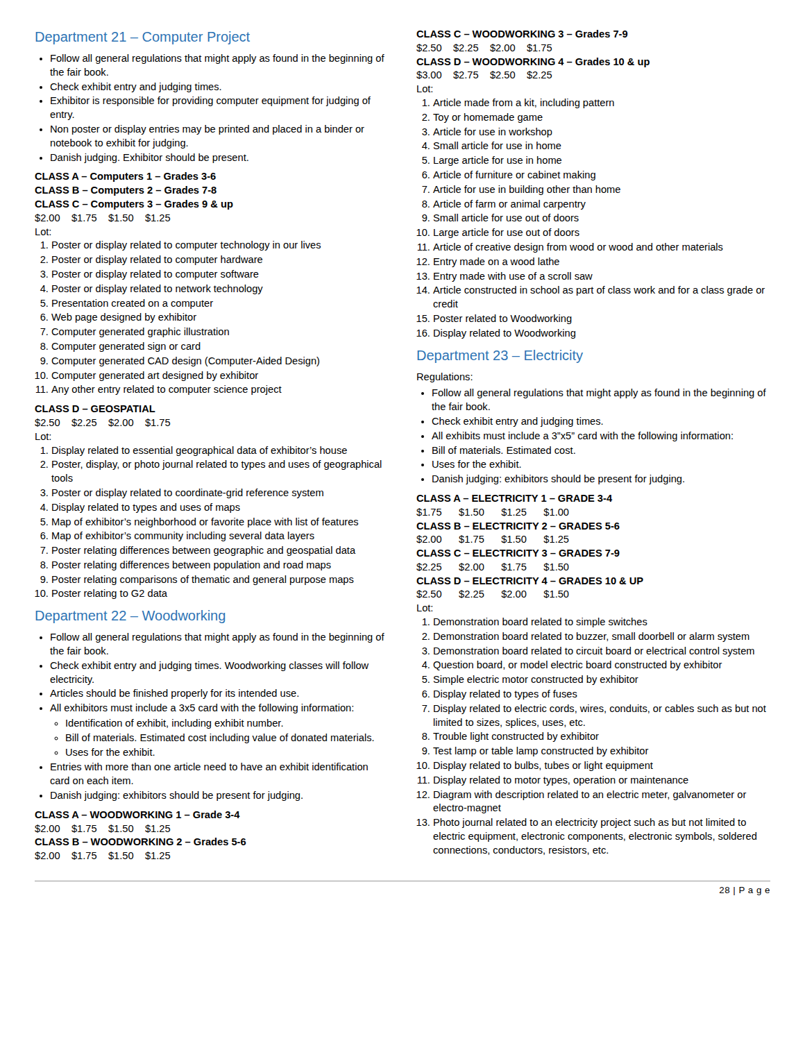Department 21 – Computer Project
Follow all general regulations that might apply as found in the beginning of the fair book.
Check exhibit entry and judging times.
Exhibitor is responsible for providing computer equipment for judging of entry.
Non poster or display entries may be printed and placed in a binder or notebook to exhibit for judging.
Danish judging. Exhibitor should be present.
CLASS A – Computers 1 – Grades 3-6
CLASS B – Computers 2 – Grades 7-8
CLASS C – Computers 3 – Grades 9 & up
$2.00 $1.75 $1.50 $1.25
Lot:
Poster or display related to computer technology in our lives
Poster or display related to computer hardware
Poster or display related to computer software
Poster or display related to network technology
Presentation created on a computer
Web page designed by exhibitor
Computer generated graphic illustration
Computer generated sign or card
Computer generated CAD design (Computer-Aided Design)
Computer generated art designed by exhibitor
Any other entry related to computer science project
CLASS D – GEOSPATIAL
$2.50 $2.25 $2.00 $1.75
Lot:
Display related to essential geographical data of exhibitor’s house
Poster, display, or photo journal related to types and uses of geographical tools
Poster or display related to coordinate-grid reference system
Display related to types and uses of maps
Map of exhibitor’s neighborhood or favorite place with list of features
Map of exhibitor’s community including several data layers
Poster relating differences between geographic and geospatial data
Poster relating differences between population and road maps
Poster relating comparisons of thematic and general purpose maps
Poster relating to G2 data
Department 22 – Woodworking
Follow all general regulations that might apply as found in the beginning of the fair book.
Check exhibit entry and judging times. Woodworking classes will follow electricity.
Articles should be finished properly for its intended use.
All exhibitors must include a 3x5 card with the following information:
Identification of exhibit, including exhibit number.
Bill of materials. Estimated cost including value of donated materials.
Uses for the exhibit.
Entries with more than one article need to have an exhibit identification card on each item.
Danish judging: exhibitors should be present for judging.
CLASS A – WOODWORKING 1 – Grade 3-4
$2.00 $1.75 $1.50 $1.25
CLASS B – WOODWORKING 2 – Grades 5-6
$2.00 $1.75 $1.50 $1.25
CLASS C – WOODWORKING 3 – Grades 7-9
$2.50 $2.25 $2.00 $1.75
CLASS D – WOODWORKING 4 – Grades 10 & up
$3.00 $2.75 $2.50 $2.25
Lot:
Article made from a kit, including pattern
Toy or homemade game
Article for use in workshop
Small article for use in home
Large article for use in home
Article of furniture or cabinet making
Article for use in building other than home
Article of farm or animal carpentry
Small article for use out of doors
Large article for use out of doors
Article of creative design from wood or wood and other materials
Entry made on a wood lathe
Entry made with use of a scroll saw
Article constructed in school as part of class work and for a class grade or credit
Poster related to Woodworking
Display related to Woodworking
Department 23 – Electricity
Regulations:
Follow all general regulations that might apply as found in the beginning of the fair book.
Check exhibit entry and judging times.
All exhibits must include a 3”x5” card with the following information:
Bill of materials. Estimated cost.
Uses for the exhibit.
Danish judging: exhibitors should be present for judging.
CLASS A – ELECTRICITY 1 – GRADE 3-4
$1.75 $1.50 $1.25 $1.00
CLASS B – ELECTRICITY 2 – GRADES 5-6
$2.00 $1.75 $1.50 $1.25
CLASS C – ELECTRICITY 3 – GRADES 7-9
$2.25 $2.00 $1.75 $1.50
CLASS D – ELECTRICITY 4 – GRADES 10 & UP
$2.50 $2.25 $2.00 $1.50
Lot:
Demonstration board related to simple switches
Demonstration board related to buzzer, small doorbell or alarm system
Demonstration board related to circuit board or electrical control system
Question board, or model electric board constructed by exhibitor
Simple electric motor constructed by exhibitor
Display related to types of fuses
Display related to electric cords, wires, conduits, or cables such as but not limited to sizes, splices, uses, etc.
Trouble light constructed by exhibitor
Test lamp or table lamp constructed by exhibitor
Display related to bulbs, tubes or light equipment
Display related to motor types, operation or maintenance
Diagram with description related to an electric meter, galvanometer or electro-magnet
Photo journal related to an electricity project such as but not limited to electric equipment, electronic components, electronic symbols, soldered connections, conductors, resistors, etc.
28 | P a g e